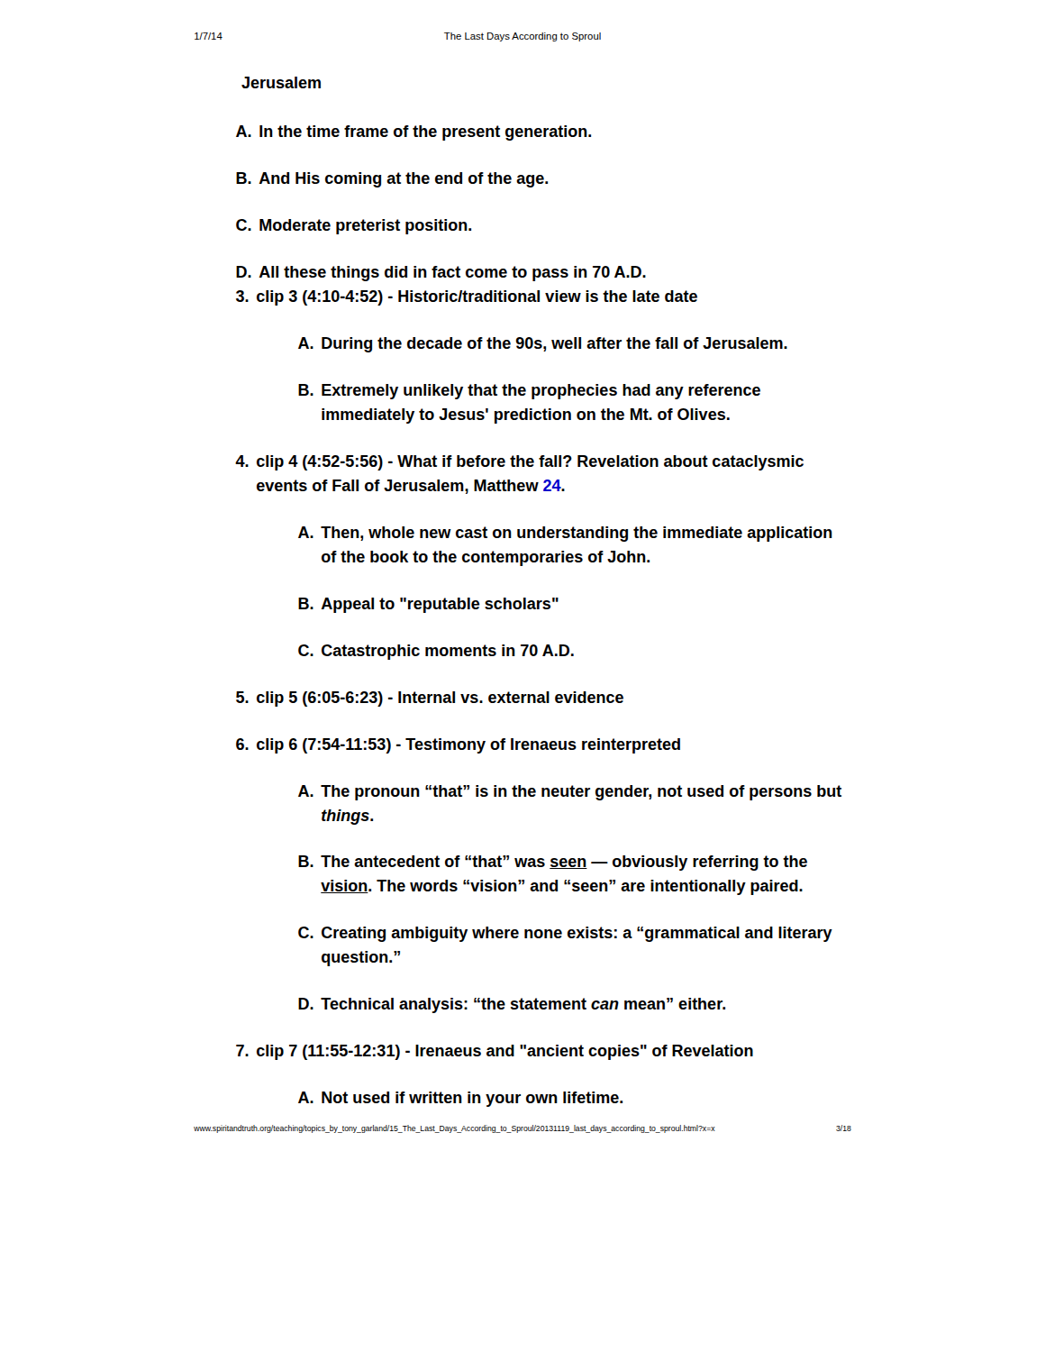1/7/14
The Last Days According to Sproul
Jerusalem
A. In the time frame of the present generation.
B. And His coming at the end of the age.
C. Moderate preterist position.
D. All these things did in fact come to pass in 70 A.D.
3. clip 3 (4:10-4:52) - Historic/traditional view is the late date
A. During the decade of the 90s, well after the fall of Jerusalem.
B. Extremely unlikely that the prophecies had any reference immediately to Jesus' prediction on the Mt. of Olives.
4. clip 4 (4:52-5:56) - What if before the fall? Revelation about cataclysmic events of Fall of Jerusalem, Matthew 24.
A. Then, whole new cast on understanding the immediate application of the book to the contemporaries of John.
B. Appeal to "reputable scholars"
C. Catastrophic moments in 70 A.D.
5. clip 5 (6:05-6:23) - Internal vs. external evidence
6. clip 6 (7:54-11:53) - Testimony of Irenaeus reinterpreted
A. The pronoun “that” is in the neuter gender, not used of persons but things.
B. The antecedent of “that” was seen — obviously referring to the vision. The words “vision” and “seen” are intentionally paired.
C. Creating ambiguity where none exists: a “grammatical and literary question.”
D. Technical analysis: “the statement can mean” either.
7. clip 7 (11:55-12:31) - Irenaeus and "ancient copies" of Revelation
A. Not used if written in your own lifetime.
www.spiritandtruth.org/teaching/topics_by_tony_garland/15_The_Last_Days_According_to_Sproul/20131119_last_days_according_to_sproul.html?x=x
3/18